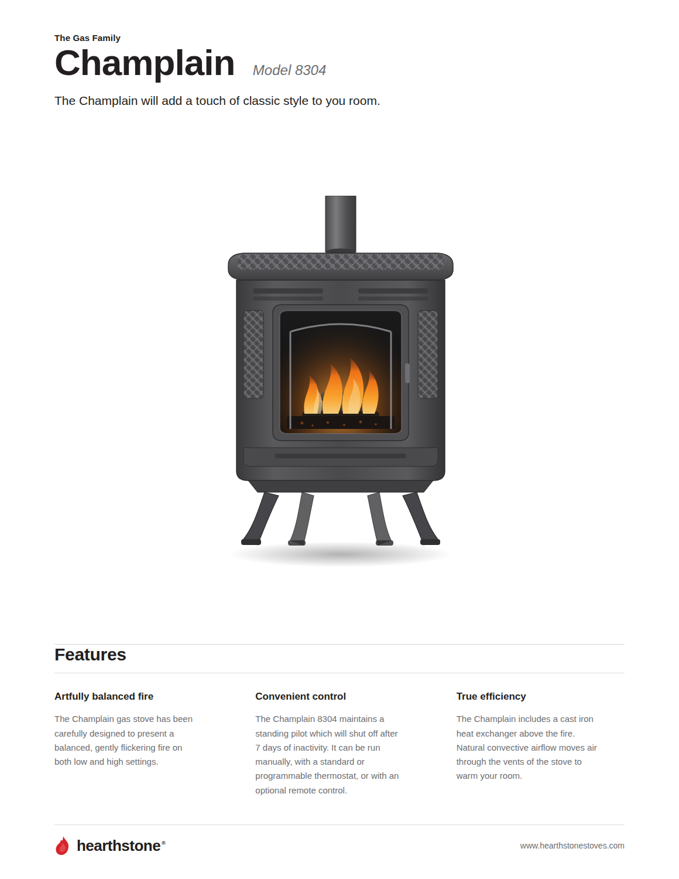The Gas Family
Champlain Model 8304
The Champlain will add a touch of classic style to you room.
HearthStone Champlain 8304 cast iron gas stove A dark charcoal cast iron freestanding gas stove with an arched glass door showing a flickering flame over ceramic logs, a basket-weave patterned top and side panels, a flue pipe rising from the top, and four curved cabriole legs.
Features
Artfully balanced fire
The Champlain gas stove has been carefully designed to present a balanced, gently flickering fire on both low and high settings.
Convenient control
The Champlain 8304 maintains a standing pilot which will shut off after 7 days of inactivity. It can be run manually, with a standard or programmable thermostat, or with an optional remote control.
True efficiency
The Champlain includes a cast iron heat exchanger above the fire. Natural convective airflow moves air through the vents of the stove to warm your room.
hearthstone®
www.hearthstonestoves.com